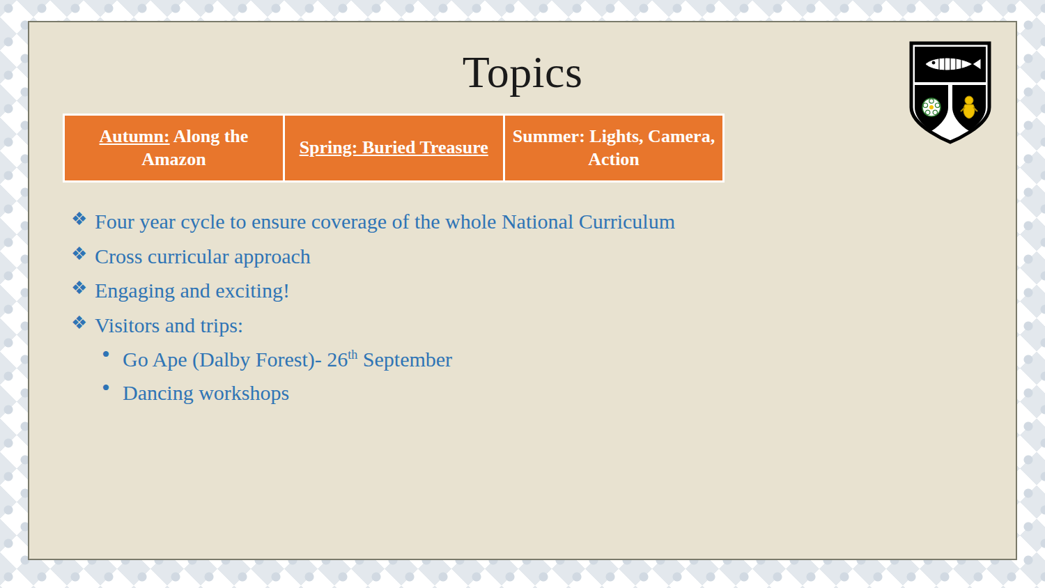Topics
| Autumn: Along the Amazon | Spring: Buried Treasure | Summer: Lights, Camera, Action |
Four year cycle to ensure coverage of the whole National Curriculum
Cross curricular approach
Engaging and exciting!
Visitors and trips:
Go Ape (Dalby Forest)- 26th September
Dancing workshops